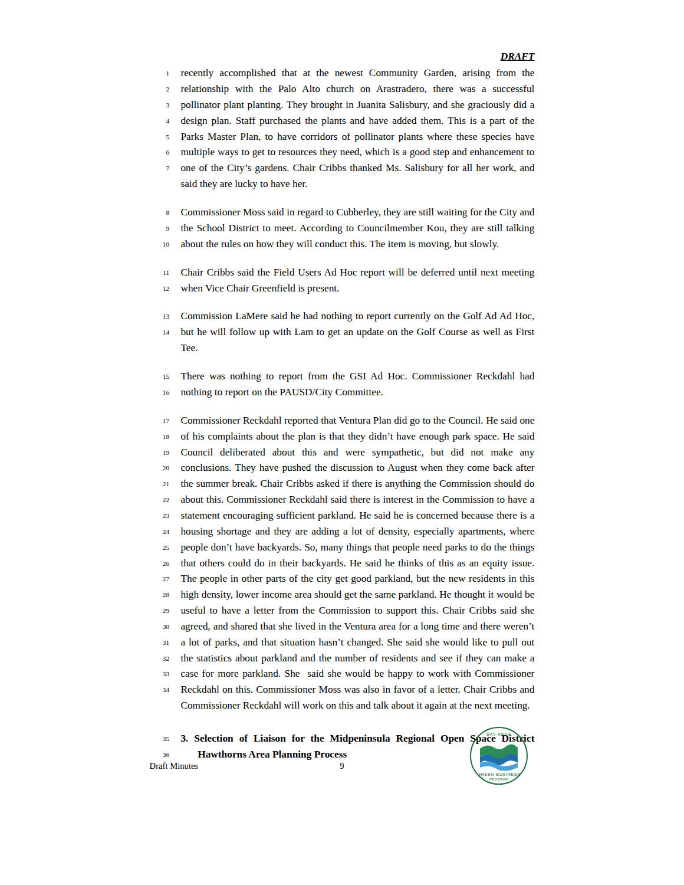DRAFT
1234567 recently accomplished that at the newest Community Garden, arising from the relationship with the Palo Alto church on Arastradero, there was a successful pollinator plant planting. They brought in Juanita Salisbury, and she graciously did a design plan. Staff purchased the plants and have added them. This is a part of the Parks Master Plan, to have corridors of pollinator plants where these species have multiple ways to get to resources they need, which is a good step and enhancement to one of the City’s gardens. Chair Cribbs thanked Ms. Salisbury for all her work, and said they are lucky to have her.
8910 Commissioner Moss said in regard to Cubberley, they are still waiting for the City and the School District to meet. According to Councilmember Kou, they are still talking about the rules on how they will conduct this. The item is moving, but slowly.
1112 Chair Cribbs said the Field Users Ad Hoc report will be deferred until next meeting when Vice Chair Greenfield is present.
1314 Commission LaMere said he had nothing to report currently on the Golf Ad Ad Hoc, but he will follow up with Lam to get an update on the Golf Course as well as First Tee.
1516 There was nothing to report from the GSI Ad Hoc. Commissioner Reckdahl had nothing to report on the PAUSD/City Committee.
171819202122232425262728293031323334 Commissioner Reckdahl reported that Ventura Plan did go to the Council. He said one of his complaints about the plan is that they didn’t have enough park space. He said Council deliberated about this and were sympathetic, but did not make any conclusions. They have pushed the discussion to August when they come back after the summer break. Chair Cribbs asked if there is anything the Commission should do about this. Commissioner Reckdahl said there is interest in the Commission to have a statement encouraging sufficient parkland. He said he is concerned because there is a housing shortage and they are adding a lot of density, especially apartments, where people don’t have backyards. So, many things that people need parks to do the things that others could do in their backyards. He said he thinks of this as an equity issue. The people in other parts of the city get good parkland, but the new residents in this high density, lower income area should get the same parkland. He thought it would be useful to have a letter from the Commission to support this. Chair Cribbs said she agreed, and shared that she lived in the Ventura area for a long time and there weren’t a lot of parks, and that situation hasn’t changed. She said she would like to pull out the statistics about parkland and the number of residents and see if they can make a case for more parkland. She said she would be happy to work with Commissioner Reckdahl on this. Commissioner Moss was also in favor of a letter. Chair Cribbs and Commissioner Reckdahl will work on this and talk about it again at the next meeting.
3536 3. Selection of Liaison for the Midpeninsula Regional Open Space District Hawthorns Area Planning Process
Draft Minutes
9
BAY AREA GREEN BUSINESS PROGRAM